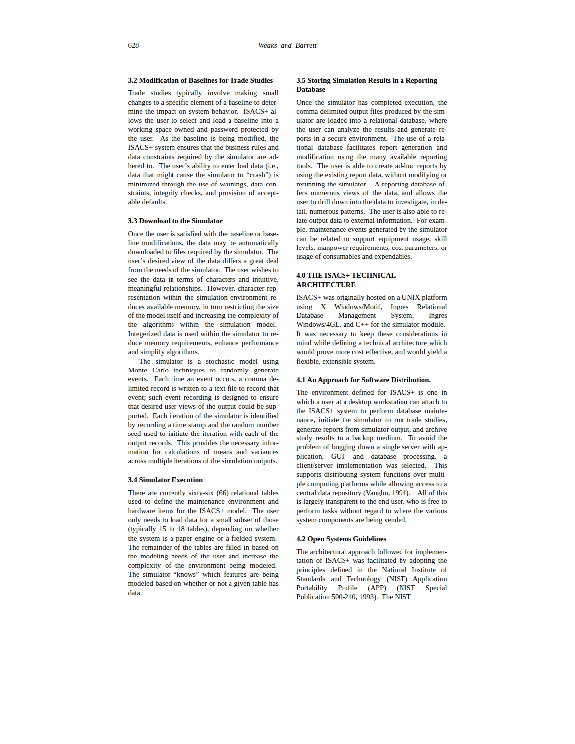628
Weaks and Barrett
3.2 Modification of Baselines for Trade Studies
Trade studies typically involve making small changes to a specific element of a baseline to determine the impact on system behavior. ISACS+ allows the user to select and load a baseline into a working space owned and password protected by the user. As the baseline is being modified, the ISACS+ system ensures that the business rules and data constraints required by the simulator are adhered to. The user’s ability to enter bad data (i.e., data that might cause the simulator to “crash”) is minimized through the use of warnings, data constraints, integrity checks, and provision of acceptable defaults.
3.3 Download to the Simulator
Once the user is satisfied with the baseline or baseline modifications, the data may be automatically downloaded to files required by the simulator. The user’s desired view of the data differs a great deal from the needs of the simulator. The user wishes to see the data in terms of characters and intuitive, meaningful relationships. However, character representation within the simulation environment reduces available memory, in turn restricting the size of the model itself and increasing the complexity of the algorithms within the simulation model. Integerized data is used within the simulator to reduce memory requirements, enhance performance and simplify algorithms.
The simulator is a stochastic model using Monte Carlo techniques to randomly generate events. Each time an event occurs, a comma delimited record is written to a text file to record that event; such event recording is designed to ensure that desired user views of the output could be supported. Each iteration of the simulator is identified by recording a time stamp and the random number seed used to initiate the iteration with each of the output records. This provides the necessary information for calculations of means and variances across multiple iterations of the simulation outputs.
3.4 Simulator Execution
There are currently sixty-six (66) relational tables used to define the maintenance environment and hardware items for the ISACS+ model. The user only needs to load data for a small subset of those (typically 15 to 18 tables), depending on whether the system is a paper engine or a fielded system. The remainder of the tables are filled in based on the modeling needs of the user and increase the complexity of the environment being modeled. The simulator “knows” which features are being modeled based on whether or not a given table has data.
3.5 Storing Simulation Results in a Reporting Database
Once the simulator has completed execution, the comma delimited output files produced by the simulator are loaded into a relational database, where the user can analyze the results and generate reports in a secure environment. The use of a relational database facilitates report generation and modification using the many available reporting tools. The user is able to create ad-hoc reports by using the existing report data, without modifying or rerunning the simulator. A reporting database offers numerous views of the data, and allows the user to drill down into the data to investigate, in detail, numerous patterns. The user is also able to relate output data to external information. For example, maintenance events generated by the simulator can be related to support equipment usage, skill levels, manpower requirements, cost parameters, or usage of consumables and expendables.
4.0 THE ISACS+ TECHNICAL ARCHITECTURE
ISACS+ was originally hosted on a UNIX platform using X Windows/Motif, Ingres Relational Database Management System, Ingres Windows/4GL, and C++ for the simulator module. It was necessary to keep these considerations in mind while defining a technical architecture which would prove more cost effective, and would yield a flexible, extensible system.
4.1 An Approach for Software Distribution.
The environment defined for ISACS+ is one in which a user at a desktop workstation can attach to the ISACS+ system to perform database maintenance, initiate the simulator to run trade studies, generate reports from simulator output, and archive study results to a backup medium. To avoid the problem of bogging down a single server with application, GUI, and database processing, a client/server implementation was selected. This supports distributing system functions over multiple computing platforms while allowing access to a central data repository (Vaughn, 1994). All of this is largely transparent to the end user, who is free to perform tasks without regard to where the various system components are being vended.
4.2 Open Systems Guidelines
The architectural approach followed for implementation of ISACS+ was facilitated by adopting the principles defined in the National Institute of Standards and Technology (NIST) Application Portability Profile (APP) (NIST Special Publication 500-210, 1993). The NIST